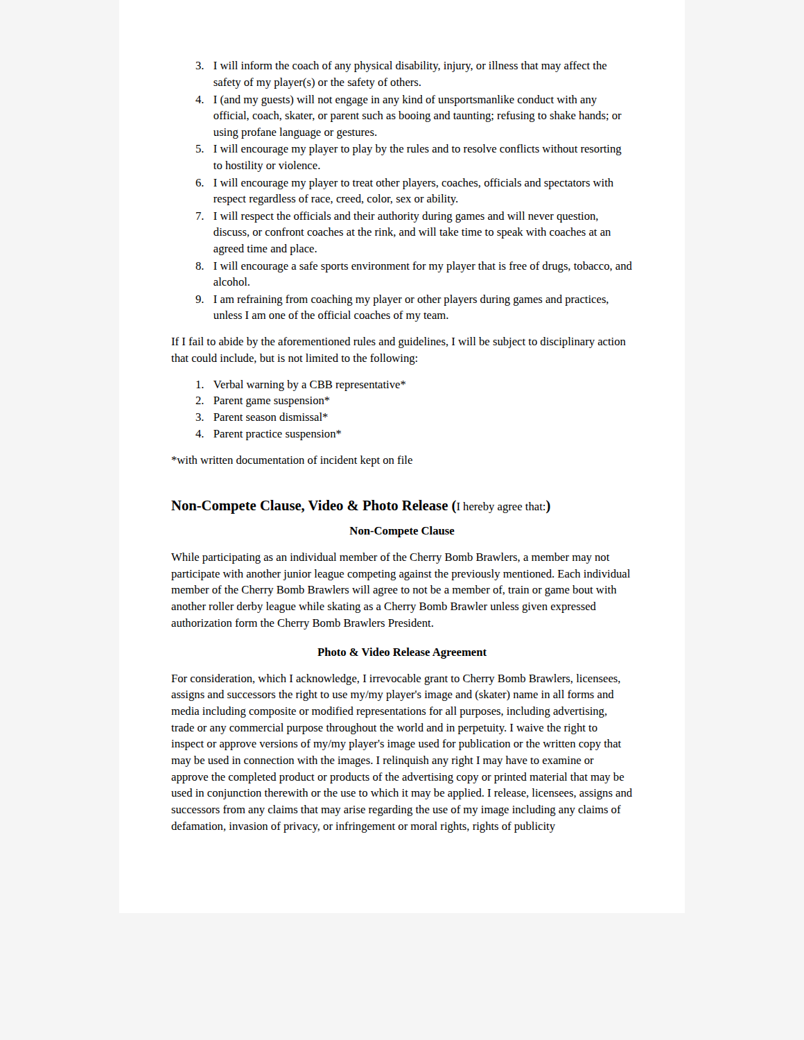I will inform the coach of any physical disability, injury, or illness that may affect the safety of my player(s) or the safety of others.
I (and my guests) will not engage in any kind of unsportsmanlike conduct with any official, coach, skater, or parent such as booing and taunting; refusing to shake hands; or using profane language or gestures.
I will encourage my player to play by the rules and to resolve conflicts without resorting to hostility or violence.
I will encourage my player to treat other players, coaches, officials and spectators with respect regardless of race, creed, color, sex or ability.
I will respect the officials and their authority during games and will never question, discuss, or confront coaches at the rink, and will take time to speak with coaches at an agreed time and place.
I will encourage a safe sports environment for my player that is free of drugs, tobacco, and alcohol.
I am refraining from coaching my player or other players during games and practices, unless I am one of the official coaches of my team.
If I fail to abide by the aforementioned rules and guidelines, I will be subject to disciplinary action that could include, but is not limited to the following:
Verbal warning by a CBB representative*
Parent game suspension*
Parent season dismissal*
Parent practice suspension*
*with written documentation of incident kept on file
Non-Compete Clause, Video & Photo Release (I hereby agree that:)
Non-Compete Clause
While participating as an individual member of the Cherry Bomb Brawlers, a member may not participate with another junior league competing against the previously mentioned. Each individual member of the Cherry Bomb Brawlers will agree to not be a member of, train or game bout with another roller derby league while skating as a Cherry Bomb Brawler unless given expressed authorization form the Cherry Bomb Brawlers President.
Photo & Video Release Agreement
For consideration, which I acknowledge, I irrevocable grant to Cherry Bomb Brawlers, licensees, assigns and successors the right to use my/my player's image and (skater) name in all forms and media including composite or modified representations for all purposes, including advertising, trade or any commercial purpose throughout the world and in perpetuity. I waive the right to inspect or approve versions of my/my player's image used for publication or the written copy that may be used in connection with the images. I relinquish any right I may have to examine or approve the completed product or products of the advertising copy or printed material that may be used in conjunction therewith or the use to which it may be applied. I release, licensees, assigns and successors from any claims that may arise regarding the use of my image including any claims of defamation, invasion of privacy, or infringement or moral rights, rights of publicity